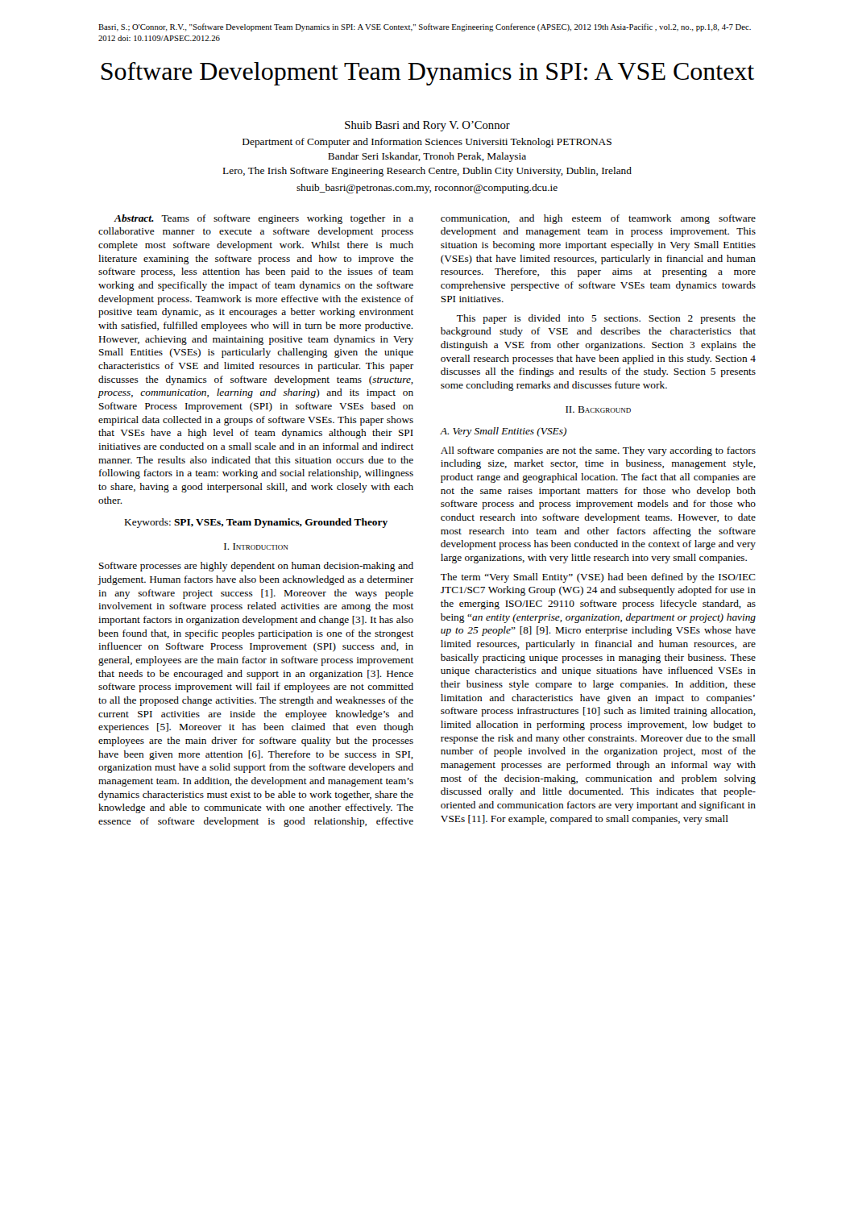Basri, S.; O'Connor, R.V., "Software Development Team Dynamics in SPI: A VSE Context," Software Engineering Conference (APSEC), 2012 19th Asia-Pacific , vol.2, no., pp.1,8, 4-7 Dec. 2012 doi: 10.1109/APSEC.2012.26
Software Development Team Dynamics in SPI: A VSE Context
Shuib Basri and Rory V. O’Connor
Department of Computer and Information Sciences Universiti Teknologi PETRONAS
Bandar Seri Iskandar, Tronoh Perak, Malaysia
Lero, The Irish Software Engineering Research Centre, Dublin City University, Dublin, Ireland
shuib_basri@petronas.com.my, roconnor@computing.dcu.ie
Abstract. Teams of software engineers working together in a collaborative manner to execute a software development process complete most software development work. Whilst there is much literature examining the software process and how to improve the software process, less attention has been paid to the issues of team working and specifically the impact of team dynamics on the software development process. Teamwork is more effective with the existence of positive team dynamic, as it encourages a better working environment with satisfied, fulfilled employees who will in turn be more productive. However, achieving and maintaining positive team dynamics in Very Small Entities (VSEs) is particularly challenging given the unique characteristics of VSE and limited resources in particular. This paper discusses the dynamics of software development teams (structure, process, communication, learning and sharing) and its impact on Software Process Improvement (SPI) in software VSEs based on empirical data collected in a groups of software VSEs. This paper shows that VSEs have a high level of team dynamics although their SPI initiatives are conducted on a small scale and in an informal and indirect manner. The results also indicated that this situation occurs due to the following factors in a team: working and social relationship, willingness to share, having a good interpersonal skill, and work closely with each other.
Keywords: SPI, VSEs, Team Dynamics, Grounded Theory
I. Introduction
Software processes are highly dependent on human decision-making and judgement. Human factors have also been acknowledged as a determiner in any software project success [1]. Moreover the ways people involvement in software process related activities are among the most important factors in organization development and change [3]. It has also been found that, in specific peoples participation is one of the strongest influencer on Software Process Improvement (SPI) success and, in general, employees are the main factor in software process improvement that needs to be encouraged and support in an organization [3]. Hence software process improvement will fail if employees are not committed to all the proposed change activities. The strength and weaknesses of the current SPI activities are inside the employee knowledge’s and experiences [5]. Moreover it has been claimed that even though employees are the main driver for software quality but the processes have been given more attention [6]. Therefore to be success in SPI, organization must have a solid support from the software developers and management team. In addition, the development and management team’s dynamics characteristics must exist to be able to work together, share the knowledge and able to communicate with one another effectively. The essence of software development is good relationship, effective communication, and high esteem of teamwork among software development and management team in process improvement. This situation is becoming more important especially in Very Small Entities (VSEs) that have limited resources, particularly in financial and human resources. Therefore, this paper aims at presenting a more comprehensive perspective of software VSEs team dynamics towards SPI initiatives.
This paper is divided into 5 sections. Section 2 presents the background study of VSE and describes the characteristics that distinguish a VSE from other organizations. Section 3 explains the overall research processes that have been applied in this study. Section 4 discusses all the findings and results of the study. Section 5 presents some concluding remarks and discusses future work.
II. Background
A. Very Small Entities (VSEs)
All software companies are not the same. They vary according to factors including size, market sector, time in business, management style, product range and geographical location. The fact that all companies are not the same raises important matters for those who develop both software process and process improvement models and for those who conduct research into software development teams. However, to date most research into team and other factors affecting the software development process has been conducted in the context of large and very large organizations, with very little research into very small companies.
The term “Very Small Entity” (VSE) had been defined by the ISO/IEC JTC1/SC7 Working Group (WG) 24 and subsequently adopted for use in the emerging ISO/IEC 29110 software process lifecycle standard, as being “an entity (enterprise, organization, department or project) having up to 25 people” [8] [9]. Micro enterprise including VSEs whose have limited resources, particularly in financial and human resources, are basically practicing unique processes in managing their business. These unique characteristics and unique situations have influenced VSEs in their business style compare to large companies. In addition, these limitation and characteristics have given an impact to companies’ software process infrastructures [10] such as limited training allocation, limited allocation in performing process improvement, low budget to response the risk and many other constraints. Moreover due to the small number of people involved in the organization project, most of the management processes are performed through an informal way with most of the decision-making, communication and problem solving discussed orally and little documented. This indicates that people-oriented and communication factors are very important and significant in VSEs [11]. For example, compared to small companies, very small